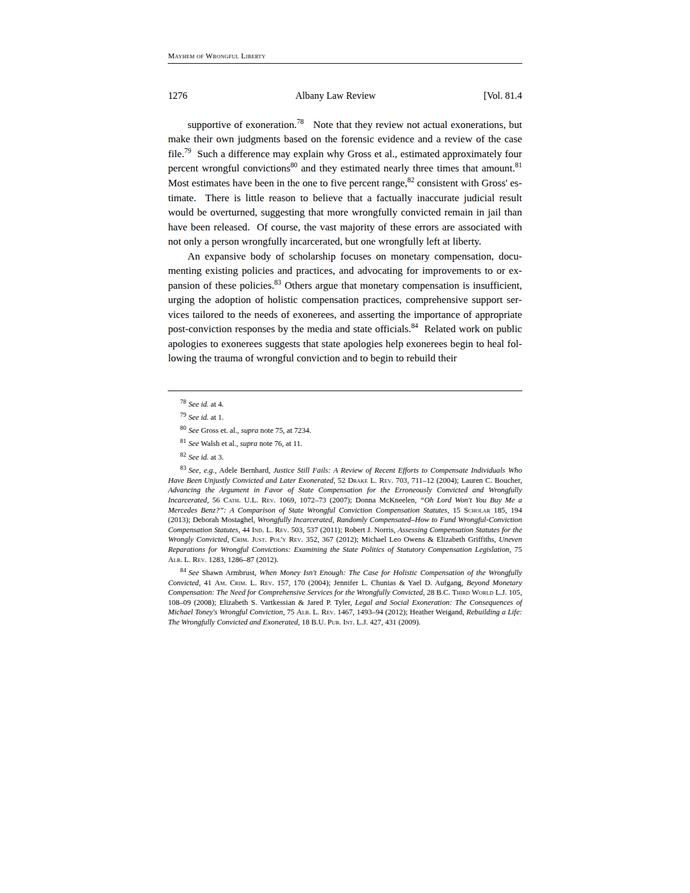Mayhem of Wrongful Liberty
1276 Albany Law Review [Vol. 81.4
supportive of exoneration.78 Note that they review not actual exonerations, but make their own judgments based on the forensic evidence and a review of the case file.79 Such a difference may explain why Gross et al., estimated approximately four percent wrongful convictions80 and they estimated nearly three times that amount.81 Most estimates have been in the one to five percent range,82 consistent with Gross' estimate. There is little reason to believe that a factually inaccurate judicial result would be overturned, suggesting that more wrongfully convicted remain in jail than have been released. Of course, the vast majority of these errors are associated with not only a person wrongfully incarcerated, but one wrongfully left at liberty.
An expansive body of scholarship focuses on monetary compensation, documenting existing policies and practices, and advocating for improvements to or expansion of these policies.83 Others argue that monetary compensation is insufficient, urging the adoption of holistic compensation practices, comprehensive support services tailored to the needs of exonerees, and asserting the importance of appropriate post-conviction responses by the media and state officials.84 Related work on public apologies to exonerees suggests that state apologies help exonerees begin to heal following the trauma of wrongful conviction and to begin to rebuild their
78 See id. at 4.
79 See id. at 1.
80 See Gross et. al., supra note 75, at 7234.
81 See Walsh et al., supra note 76, at 11.
82 See id. at 3.
83 See, e.g., Adele Bernhard, Justice Still Fails: A Review of Recent Efforts to Compensate Individuals Who Have Been Unjustly Convicted and Later Exonerated, 52 Drake L. Rev. 703, 711–12 (2004); Lauren C. Boucher, Advancing the Argument in Favor of State Compensation for the Erroneously Convicted and Wrongfully Incarcerated, 56 Cath. U.L. Rev. 1069, 1072–73 (2007); Donna McKneelen, “Oh Lord Won't You Buy Me a Mercedes Benz?”: A Comparison of State Wrongful Conviction Compensation Statutes, 15 Scholar 185, 194 (2013); Deborah Mostaghel, Wrongfully Incarcerated, Randomly Compensated–How to Fund Wrongful-Conviction Compensation Statutes, 44 Ind. L. Rev. 503, 537 (2011); Robert J. Norris, Assessing Compensation Statutes for the Wrongly Convicted, Crim. Just. Pol'y Rev. 352, 367 (2012); Michael Leo Owens & Elizabeth Griffiths, Uneven Reparations for Wrongful Convictions: Examining the State Politics of Statutory Compensation Legislation, 75 Alb. L. Rev. 1283, 1286–87 (2012).
84 See Shawn Armbrust, When Money Isn't Enough: The Case for Holistic Compensation of the Wrongfully Convicted, 41 Am. Crim. L. Rev. 157, 170 (2004); Jennifer L. Chunias & Yael D. Aufgang, Beyond Monetary Compensation: The Need for Comprehensive Services for the Wrongfully Convicted, 28 B.C. Third World L.J. 105, 108–09 (2008); Elizabeth S. Vartkessian & Jared P. Tyler, Legal and Social Exoneration: The Consequences of Michael Toney's Wrongful Conviction, 75 Alb. L. Rev. 1467, 1493–94 (2012); Heather Weigand, Rebuilding a Life: The Wrongfully Convicted and Exonerated, 18 B.U. Pub. Int. L.J. 427, 431 (2009).